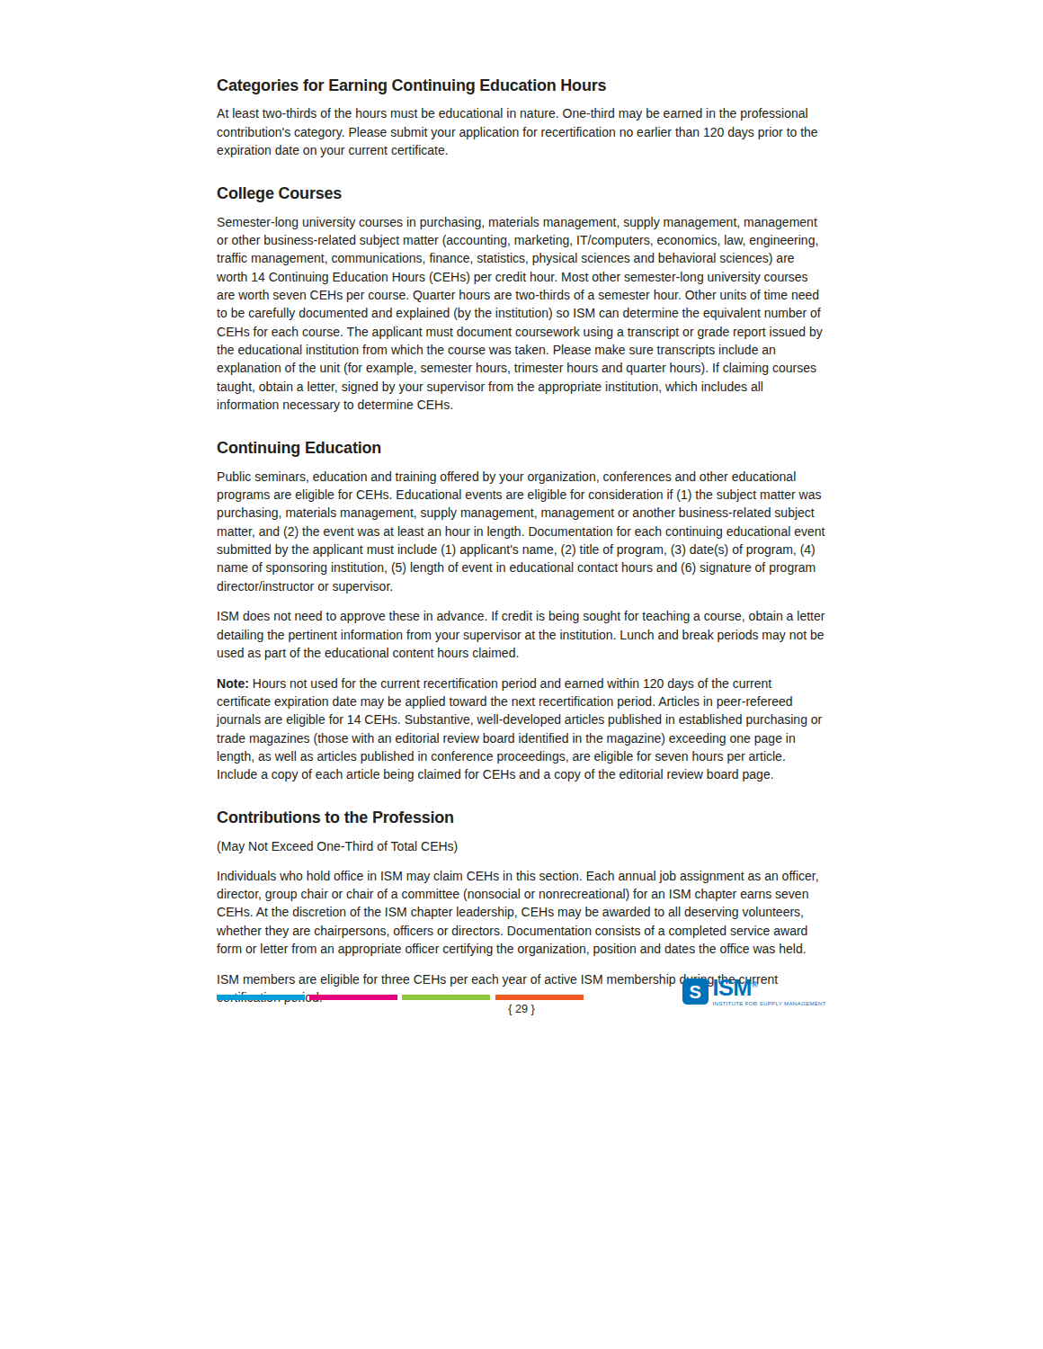Categories for Earning Continuing Education Hours
At least two-thirds of the hours must be educational in nature. One-third may be earned in the professional contribution's category. Please submit your application for recertification no earlier than 120 days prior to the expiration date on your current certificate.
College Courses
Semester-long university courses in purchasing, materials management, supply management, management or other business-related subject matter (accounting, marketing, IT/computers, economics, law, engineering, traffic management, communications, finance, statistics, physical sciences and behavioral sciences) are worth 14 Continuing Education Hours (CEHs) per credit hour. Most other semester-long university courses are worth seven CEHs per course. Quarter hours are two-thirds of a semester hour. Other units of time need to be carefully documented and explained (by the institution) so ISM can determine the equivalent number of CEHs for each course. The applicant must document coursework using a transcript or grade report issued by the educational institution from which the course was taken. Please make sure transcripts include an explanation of the unit (for example, semester hours, trimester hours and quarter hours). If claiming courses taught, obtain a letter, signed by your supervisor from the appropriate institution, which includes all information necessary to determine CEHs.
Continuing Education
Public seminars, education and training offered by your organization, conferences and other educational programs are eligible for CEHs. Educational events are eligible for consideration if (1) the subject matter was purchasing, materials management, supply management, management or another business-related subject matter, and (2) the event was at least an hour in length. Documentation for each continuing educational event submitted by the applicant must include (1) applicant's name, (2) title of program, (3) date(s) of program, (4) name of sponsoring institution, (5) length of event in educational contact hours and (6) signature of program director/instructor or supervisor.
ISM does not need to approve these in advance. If credit is being sought for teaching a course, obtain a letter detailing the pertinent information from your supervisor at the institution. Lunch and break periods may not be used as part of the educational content hours claimed.
Note: Hours not used for the current recertification period and earned within 120 days of the current certificate expiration date may be applied toward the next recertification period. Articles in peer-refereed journals are eligible for 14 CEHs. Substantive, well-developed articles published in established purchasing or trade magazines (those with an editorial review board identified in the magazine) exceeding one page in length, as well as articles published in conference proceedings, are eligible for seven hours per article. Include a copy of each article being claimed for CEHs and a copy of the editorial review board page.
Contributions to the Profession
(May Not Exceed One-Third of Total CEHs)
Individuals who hold office in ISM may claim CEHs in this section. Each annual job assignment as an officer, director, group chair or chair of a committee (nonsocial or nonrecreational) for an ISM chapter earns seven CEHs. At the discretion of the ISM chapter leadership, CEHs may be awarded to all deserving volunteers, whether they are chairpersons, officers or directors. Documentation consists of a completed service award form or letter from an appropriate officer certifying the organization, position and dates the office was held.
ISM members are eligible for three CEHs per each year of active ISM membership during the current certification period.
{ 29 }
ISM® INSTITUTE FOR SUPPLY MANAGEMENT